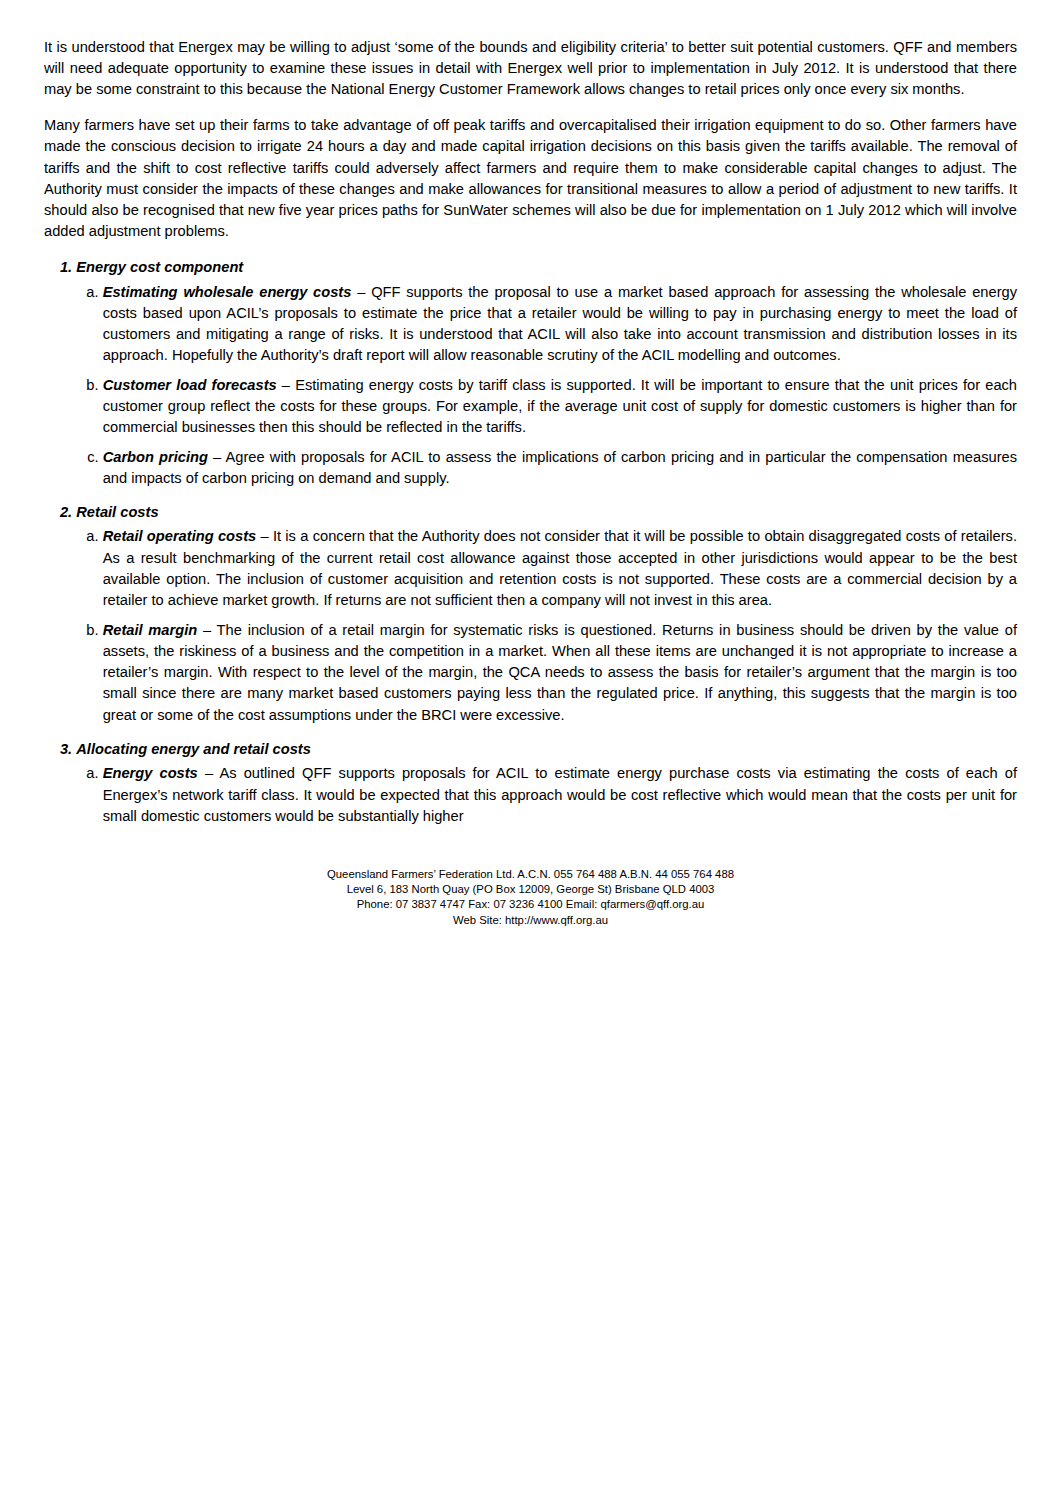It is understood that Energex may be willing to adjust ‘some of the bounds and eligibility criteria’ to better suit potential customers. QFF and members will need adequate opportunity to examine these issues in detail with Energex well prior to implementation in July 2012. It is understood that there may be some constraint to this because the National Energy Customer Framework allows changes to retail prices only once every six months.
Many farmers have set up their farms to take advantage of off peak tariffs and overcapitalised their irrigation equipment to do so. Other farmers have made the conscious decision to irrigate 24 hours a day and made capital irrigation decisions on this basis given the tariffs available. The removal of tariffs and the shift to cost reflective tariffs could adversely affect farmers and require them to make considerable capital changes to adjust. The Authority must consider the impacts of these changes and make allowances for transitional measures to allow a period of adjustment to new tariffs. It should also be recognised that new five year prices paths for SunWater schemes will also be due for implementation on 1 July 2012 which will involve added adjustment problems.
Energy cost component
Estimating wholesale energy costs – QFF supports the proposal to use a market based approach for assessing the wholesale energy costs based upon ACIL’s proposals to estimate the price that a retailer would be willing to pay in purchasing energy to meet the load of customers and mitigating a range of risks. It is understood that ACIL will also take into account transmission and distribution losses in its approach. Hopefully the Authority’s draft report will allow reasonable scrutiny of the ACIL modelling and outcomes.
Customer load forecasts – Estimating energy costs by tariff class is supported. It will be important to ensure that the unit prices for each customer group reflect the costs for these groups. For example, if the average unit cost of supply for domestic customers is higher than for commercial businesses then this should be reflected in the tariffs.
Carbon pricing – Agree with proposals for ACIL to assess the implications of carbon pricing and in particular the compensation measures and impacts of carbon pricing on demand and supply.
Retail costs
Retail operating costs – It is a concern that the Authority does not consider that it will be possible to obtain disaggregated costs of retailers. As a result benchmarking of the current retail cost allowance against those accepted in other jurisdictions would appear to be the best available option. The inclusion of customer acquisition and retention costs is not supported. These costs are a commercial decision by a retailer to achieve market growth. If returns are not sufficient then a company will not invest in this area.
Retail margin – The inclusion of a retail margin for systematic risks is questioned. Returns in business should be driven by the value of assets, the riskiness of a business and the competition in a market. When all these items are unchanged it is not appropriate to increase a retailer’s margin. With respect to the level of the margin, the QCA needs to assess the basis for retailer’s argument that the margin is too small since there are many market based customers paying less than the regulated price. If anything, this suggests that the margin is too great or some of the cost assumptions under the BRCI were excessive.
Allocating energy and retail costs
Energy costs – As outlined QFF supports proposals for ACIL to estimate energy purchase costs via estimating the costs of each of Energex’s network tariff class. It would be expected that this approach would be cost reflective which would mean that the costs per unit for small domestic customers would be substantially higher
Queensland Farmers’ Federation Ltd. A.C.N. 055 764 488 A.B.N. 44 055 764 488
Level 6, 183 North Quay (PO Box 12009, George St) Brisbane QLD 4003
Phone: 07 3837 4747 Fax: 07 3236 4100 Email: qfarmers@qff.org.au
Web Site: http://www.qff.org.au